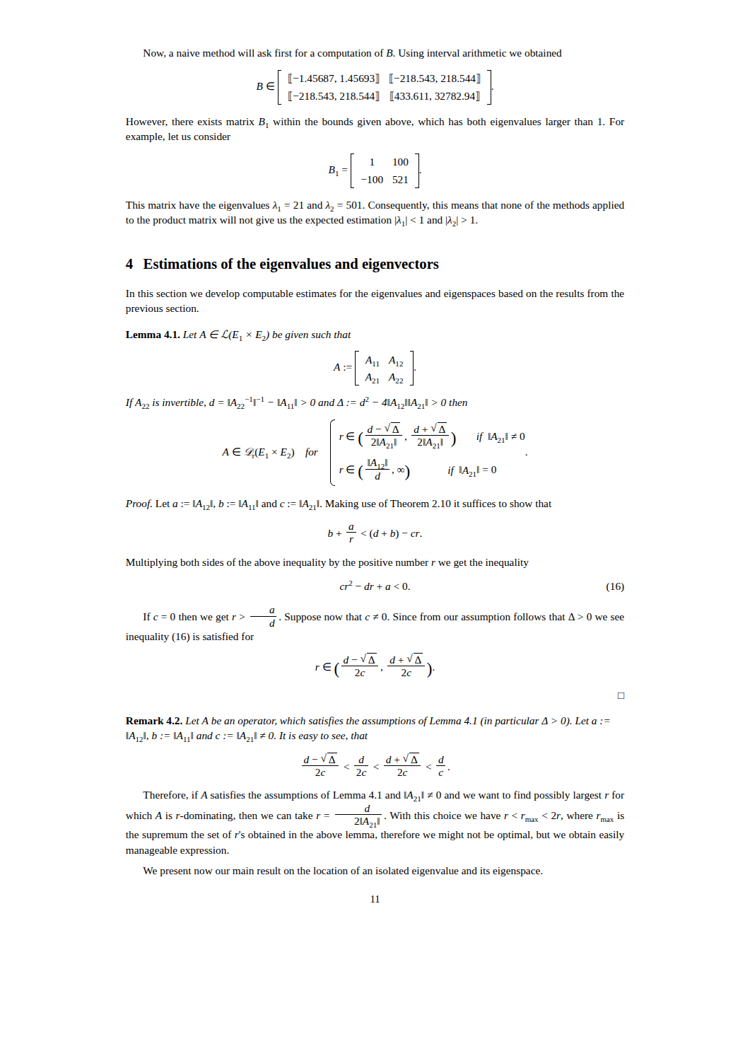Now, a naive method will ask first for a computation of B. Using interval arithmetic we obtained
B ∈
| ⟦−1.45687, 1.45693⟧ | ⟦−218.543, 218.544⟧ |
| ⟦−218.543, 218.544⟧ | ⟦433.611, 32782.94⟧ |
.
However, there exists matrix B1 within the bounds given above, which has both eigenvalues larger than 1. For example, let us consider
B1 =
| 1 | 100 |
| −100 | 521 |
.
This matrix have the eigenvalues λ1 = 21 and λ2 = 501. Consequently, this means that none of the methods applied to the product matrix will not give us the expected estimation |λ1| < 1 and |λ2| > 1.
4 Estimations of the eigenvalues and eigenvectors
In this section we develop computable estimates for the eigenvalues and eigenspaces based on the results from the previous section.
Lemma 4.1. Let A ∈ ℒ(E1 × E2) be given such that
A :=
| A 11 | A 12 |
| A 21 | A 22 |
.
If A22 is invertible, d = ‖A22−1‖−1 − ‖A11‖ > 0 and Δ := d2 − 4‖A12‖‖A21‖ > 0 then
A ∈ 𝒟r(E1 × E2) for r ∈ (d − Δ 2‖A21‖, d + Δ 2‖A21‖) if ‖A21‖ ≠ 0 r ∈ (‖A12‖d, ∞) if ‖A21‖ = 0 .
Proof. Let a := ‖A12‖, b := ‖A11‖ and c := ‖A21‖. Making use of Theorem 2.10 it suffices to show that
b + ar < (d + b) − cr.
Multiplying both sides of the above inequality by the positive number r we get the inequality
cr2 − dr + a < 0. (16)
If c = 0 then we get r > ad. Suppose now that c ≠ 0. Since from our assumption follows that Δ > 0 we see inequality (16) is satisfied for
r ∈ (d − Δ 2c, d + Δ 2c).
□
Remark 4.2. Let A be an operator, which satisfies the assumptions of Lemma 4.1 (in particular Δ > 0). Let a := ‖A12‖, b := ‖A11‖ and c := ‖A21‖ ≠ 0. It is easy to see, that
d − Δ 2c < d 2c < d + Δ 2c < dc.
Therefore, if A satisfies the assumptions of Lemma 4.1 and ‖A21‖ ≠ 0 and we want to find possibly largest r for which A is r-dominating, then we can take r = d 2‖A21‖. With this choice we have r < rmax < 2r, where rmax is the supremum the set of r's obtained in the above lemma, therefore we might not be optimal, but we obtain easily manageable expression.
We present now our main result on the location of an isolated eigenvalue and its eigenspace.
11